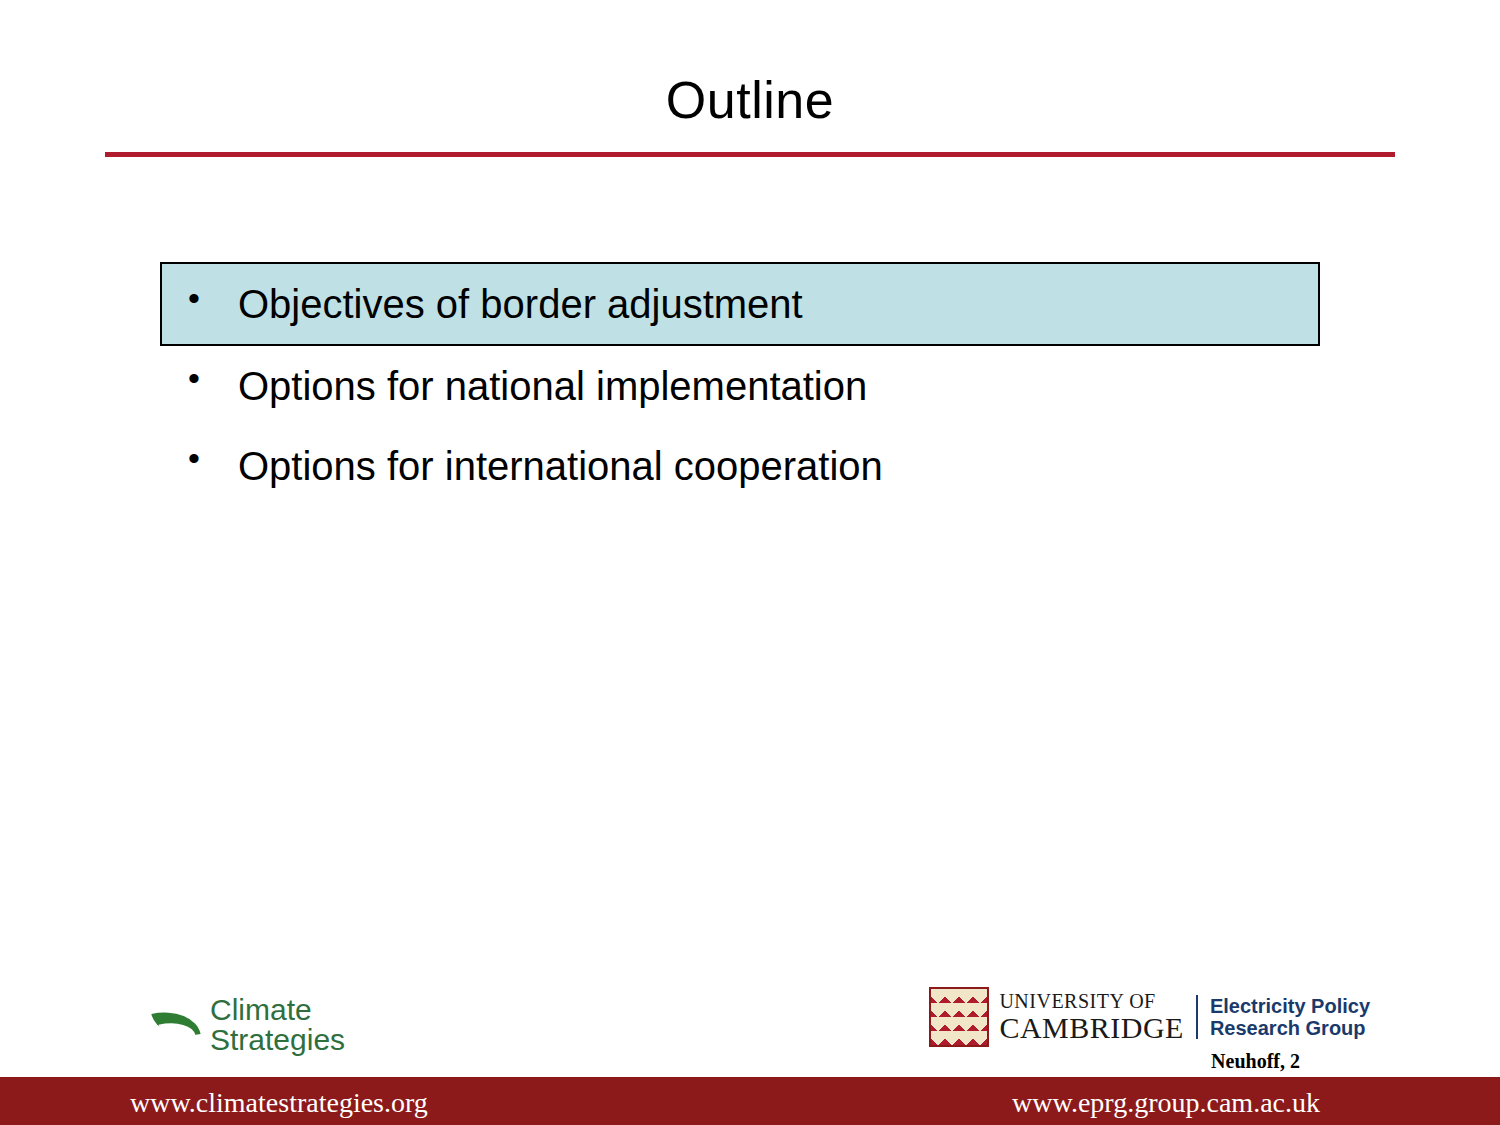Outline
Objectives of border adjustment
Options for national implementation
Options for international cooperation
Climate
Strategies
UNIVERSITY OF
CAMBRIDGE
Electricity Policy
Research Group
Neuhoff, 2
www.climatestrategies.org
www.eprg.group.cam.ac.uk